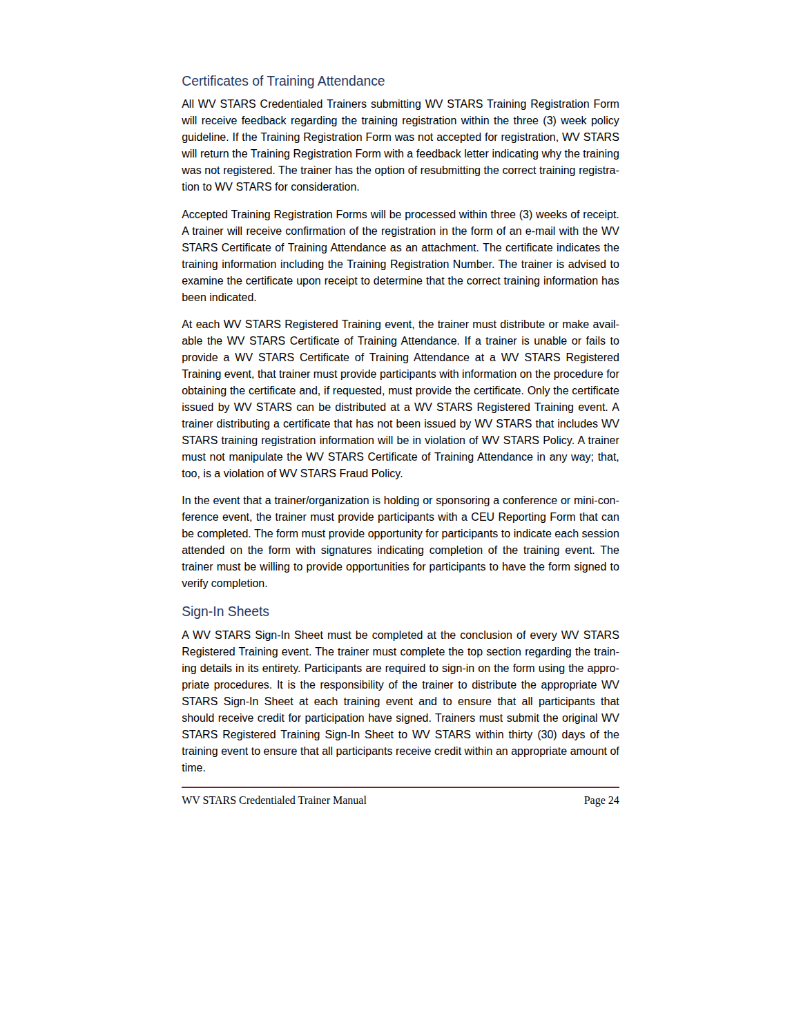Certificates of Training Attendance
All WV STARS Credentialed Trainers submitting WV STARS Training Registration Form will receive feedback regarding the training registration within the three (3) week policy guideline. If the Training Registration Form was not accepted for registration, WV STARS will return the Training Registration Form with a feedback letter indicating why the training was not registered. The trainer has the option of resubmitting the correct training registration to WV STARS for consideration.
Accepted Training Registration Forms will be processed within three (3) weeks of receipt. A trainer will receive confirmation of the registration in the form of an e-mail with the WV STARS Certificate of Training Attendance as an attachment. The certificate indicates the training information including the Training Registration Number. The trainer is advised to examine the certificate upon receipt to determine that the correct training information has been indicated.
At each WV STARS Registered Training event, the trainer must distribute or make available the WV STARS Certificate of Training Attendance. If a trainer is unable or fails to provide a WV STARS Certificate of Training Attendance at a WV STARS Registered Training event, that trainer must provide participants with information on the procedure for obtaining the certificate and, if requested, must provide the certificate. Only the certificate issued by WV STARS can be distributed at a WV STARS Registered Training event. A trainer distributing a certificate that has not been issued by WV STARS that includes WV STARS training registration information will be in violation of WV STARS Policy. A trainer must not manipulate the WV STARS Certificate of Training Attendance in any way; that, too, is a violation of WV STARS Fraud Policy.
In the event that a trainer/organization is holding or sponsoring a conference or mini-conference event, the trainer must provide participants with a CEU Reporting Form that can be completed. The form must provide opportunity for participants to indicate each session attended on the form with signatures indicating completion of the training event. The trainer must be willing to provide opportunities for participants to have the form signed to verify completion.
Sign-In Sheets
A WV STARS Sign-In Sheet must be completed at the conclusion of every WV STARS Registered Training event. The trainer must complete the top section regarding the training details in its entirety. Participants are required to sign-in on the form using the appropriate procedures. It is the responsibility of the trainer to distribute the appropriate WV STARS Sign-In Sheet at each training event and to ensure that all participants that should receive credit for participation have signed. Trainers must submit the original WV STARS Registered Training Sign-In Sheet to WV STARS within thirty (30) days of the training event to ensure that all participants receive credit within an appropriate amount of time.
WV STARS Credentialed Trainer Manual Page 24